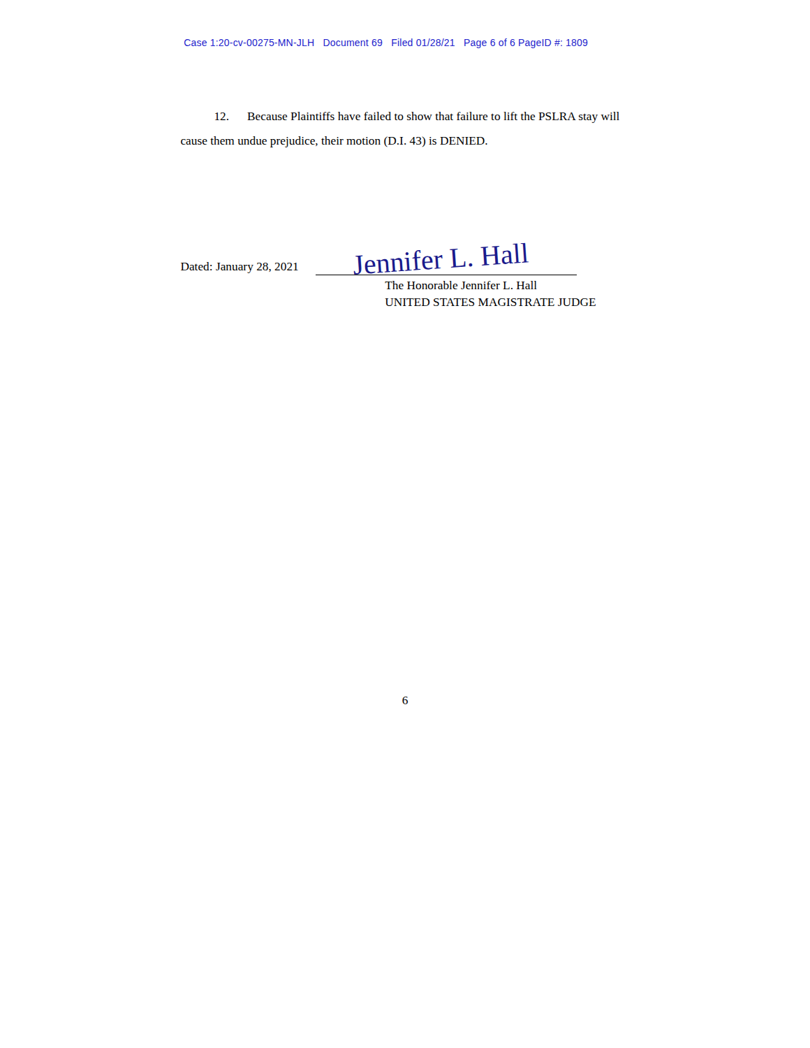Case 1:20-cv-00275-MN-JLH Document 69 Filed 01/28/21 Page 6 of 6 PageID #: 1809
12. Because Plaintiffs have failed to show that failure to lift the PSLRA stay will cause them undue prejudice, their motion (D.I. 43) is DENIED.
Dated: January 28, 2021
Jennifer L. Hall
The Honorable Jennifer L. Hall
UNITED STATES MAGISTRATE JUDGE
6